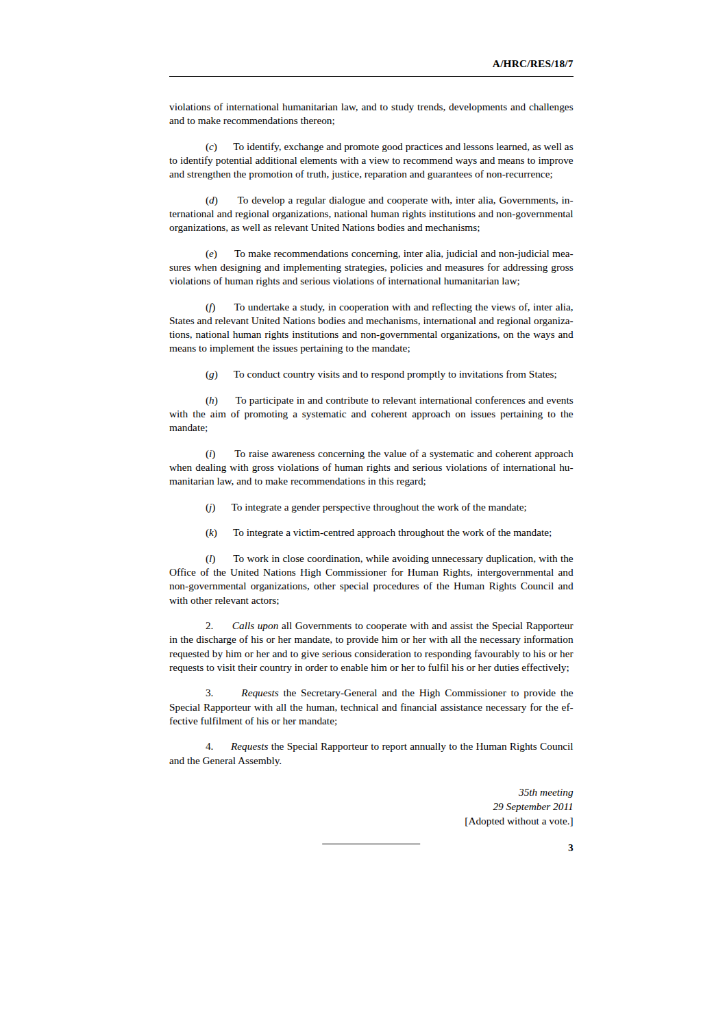A/HRC/RES/18/7
violations of international humanitarian law, and to study trends, developments and challenges and to make recommendations thereon;
(c) To identify, exchange and promote good practices and lessons learned, as well as to identify potential additional elements with a view to recommend ways and means to improve and strengthen the promotion of truth, justice, reparation and guarantees of non-recurrence;
(d) To develop a regular dialogue and cooperate with, inter alia, Governments, international and regional organizations, national human rights institutions and non-governmental organizations, as well as relevant United Nations bodies and mechanisms;
(e) To make recommendations concerning, inter alia, judicial and non-judicial measures when designing and implementing strategies, policies and measures for addressing gross violations of human rights and serious violations of international humanitarian law;
(f) To undertake a study, in cooperation with and reflecting the views of, inter alia, States and relevant United Nations bodies and mechanisms, international and regional organizations, national human rights institutions and non-governmental organizations, on the ways and means to implement the issues pertaining to the mandate;
(g) To conduct country visits and to respond promptly to invitations from States;
(h) To participate in and contribute to relevant international conferences and events with the aim of promoting a systematic and coherent approach on issues pertaining to the mandate;
(i) To raise awareness concerning the value of a systematic and coherent approach when dealing with gross violations of human rights and serious violations of international humanitarian law, and to make recommendations in this regard;
(j) To integrate a gender perspective throughout the work of the mandate;
(k) To integrate a victim-centred approach throughout the work of the mandate;
(l) To work in close coordination, while avoiding unnecessary duplication, with the Office of the United Nations High Commissioner for Human Rights, intergovernmental and non-governmental organizations, other special procedures of the Human Rights Council and with other relevant actors;
2. Calls upon all Governments to cooperate with and assist the Special Rapporteur in the discharge of his or her mandate, to provide him or her with all the necessary information requested by him or her and to give serious consideration to responding favourably to his or her requests to visit their country in order to enable him or her to fulfil his or her duties effectively;
3. Requests the Secretary-General and the High Commissioner to provide the Special Rapporteur with all the human, technical and financial assistance necessary for the effective fulfilment of his or her mandate;
4. Requests the Special Rapporteur to report annually to the Human Rights Council and the General Assembly.
35th meeting
29 September 2011
[Adopted without a vote.]
3